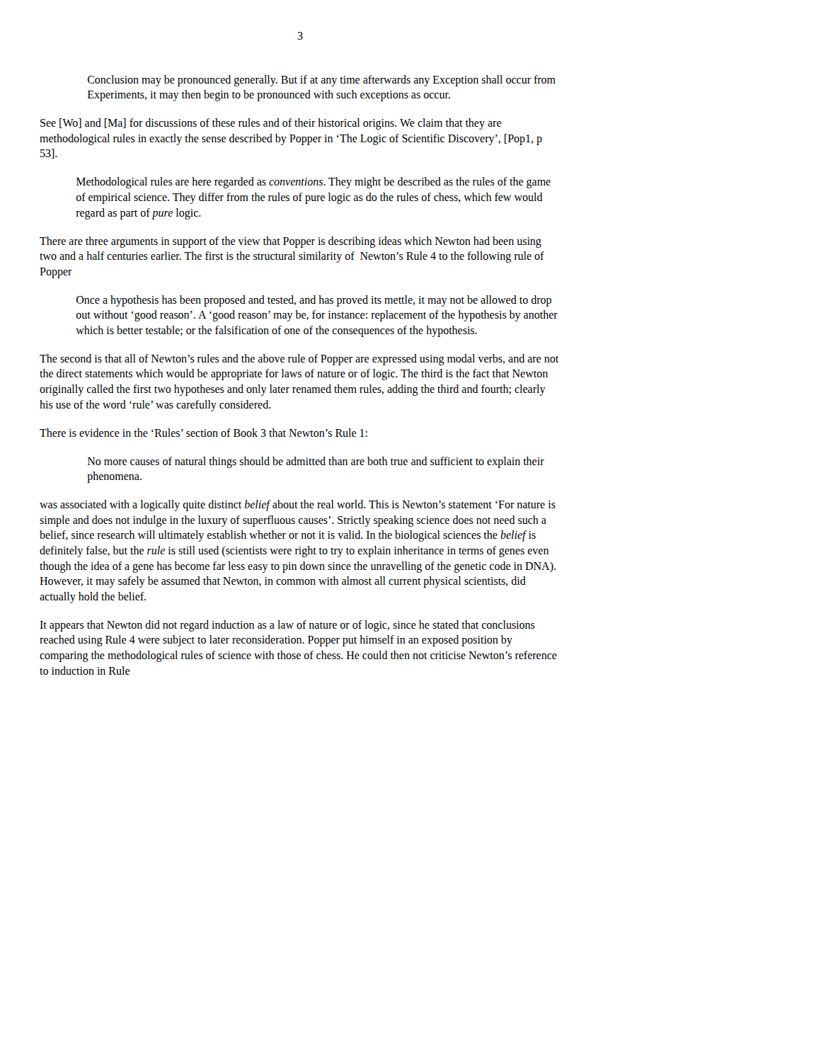3
Conclusion may be pronounced generally. But if at any time afterwards any Exception shall occur from Experiments, it may then begin to be pronounced with such exceptions as occur.
See [Wo] and [Ma] for discussions of these rules and of their historical origins. We claim that they are methodological rules in exactly the sense described by Popper in ‘The Logic of Scientific Discovery’, [Pop1, p 53].
Methodological rules are here regarded as conventions. They might be described as the rules of the game of empirical science. They differ from the rules of pure logic as do the rules of chess, which few would regard as part of pure logic.
There are three arguments in support of the view that Popper is describing ideas which Newton had been using two and a half centuries earlier. The first is the structural similarity of Newton’s Rule 4 to the following rule of Popper
Once a hypothesis has been proposed and tested, and has proved its mettle, it may not be allowed to drop out without ‘good reason’. A ‘good reason’ may be, for instance: replacement of the hypothesis by another which is better testable; or the falsification of one of the consequences of the hypothesis.
The second is that all of Newton’s rules and the above rule of Popper are expressed using modal verbs, and are not the direct statements which would be appropriate for laws of nature or of logic. The third is the fact that Newton originally called the first two hypotheses and only later renamed them rules, adding the third and fourth; clearly his use of the word ‘rule’ was carefully considered.
There is evidence in the ‘Rules’ section of Book 3 that Newton’s Rule 1:
No more causes of natural things should be admitted than are both true and sufficient to explain their phenomena.
was associated with a logically quite distinct belief about the real world. This is Newton’s statement ‘For nature is simple and does not indulge in the luxury of superfluous causes’. Strictly speaking science does not need such a belief, since research will ultimately establish whether or not it is valid. In the biological sciences the belief is definitely false, but the rule is still used (scientists were right to try to explain inheritance in terms of genes even though the idea of a gene has become far less easy to pin down since the unravelling of the genetic code in DNA). However, it may safely be assumed that Newton, in common with almost all current physical scientists, did actually hold the belief.
It appears that Newton did not regard induction as a law of nature or of logic, since he stated that conclusions reached using Rule 4 were subject to later reconsideration. Popper put himself in an exposed position by comparing the methodological rules of science with those of chess. He could then not criticise Newton’s reference to induction in Rule